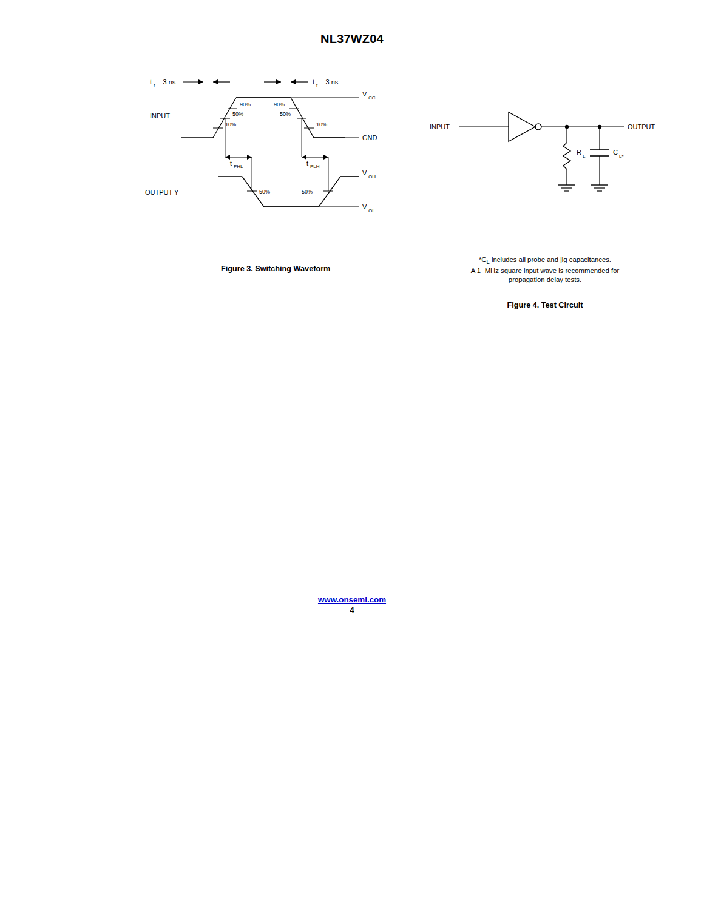NL37WZ04
t r = 3 ns t f = 3 ns V CC GND 90% 50% 10% 90% 50% 10% t PHL t PLH V OH V OL 50% 50% INPUT OUTPUT Y
Figure 3. Switching Waveform
INPUT OUTPUT R L C L*
*CL includes all probe and jig capacitances.
A 1−MHz square input wave is recommended for
propagation delay tests.
Figure 4. Test Circuit
www.onsemi.com
4